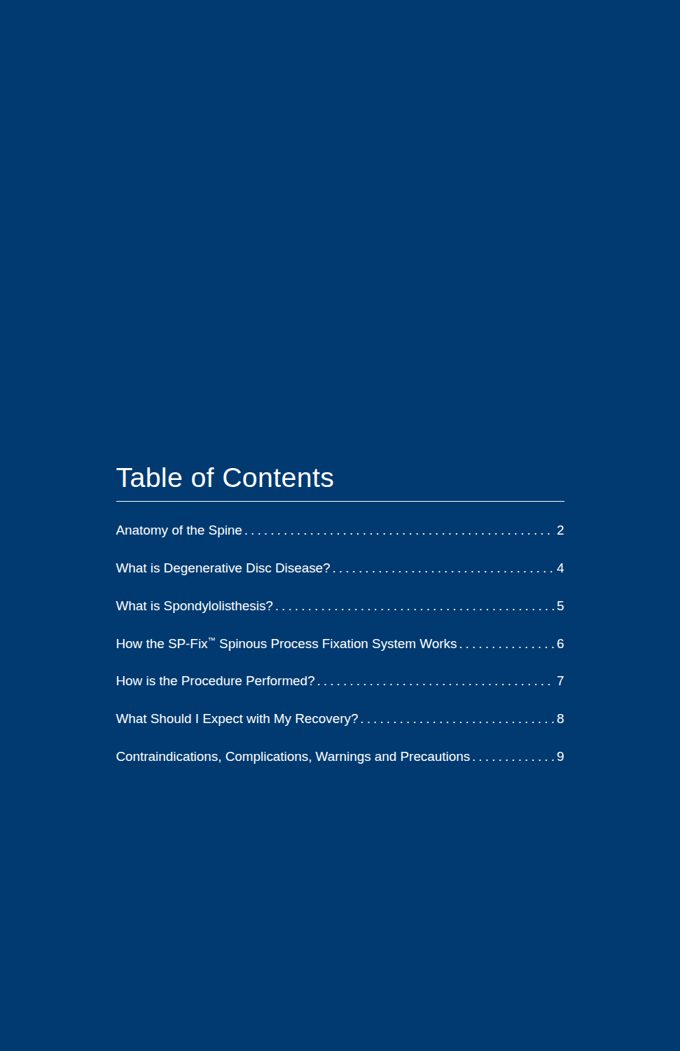Table of Contents
Anatomy of the Spine .................................................................. 2
What is Degenerative Disc Disease? .................................................................. 4
What is Spondylolisthesis? .................................................................. 5
How the SP-Fix™ Spinous Process Fixation System Works .................................................................. 6
How is the Procedure Performed? .................................................................. 7
What Should I Expect with My Recovery? .................................................................. 8
Contraindications, Complications, Warnings and Precautions .................................................................. 9